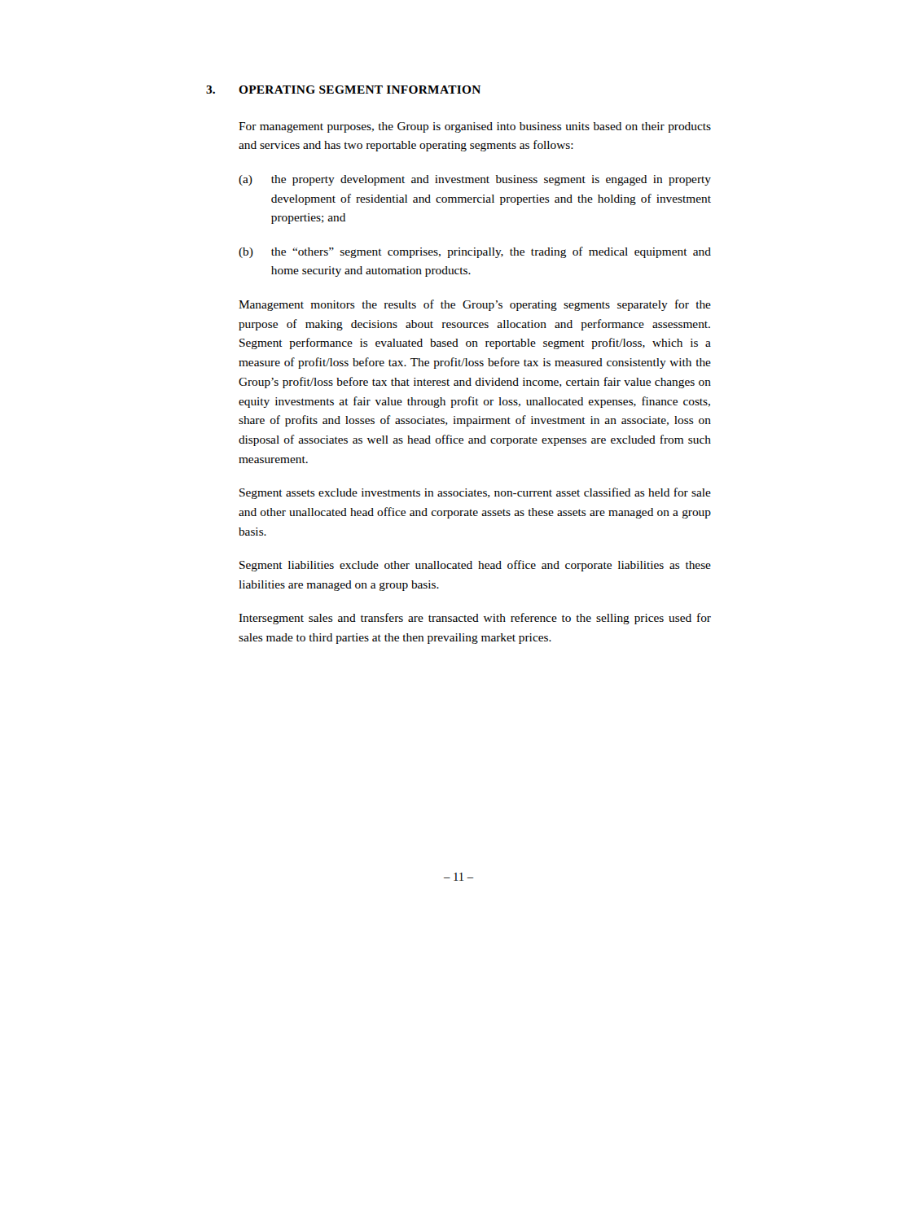3.
OPERATING SEGMENT INFORMATION
For management purposes, the Group is organised into business units based on their products and services and has two reportable operating segments as follows:
(a)
the property development and investment business segment is engaged in property development of residential and commercial properties and the holding of investment properties; and
(b)
the “others” segment comprises, principally, the trading of medical equipment and home security and automation products.
Management monitors the results of the Group’s operating segments separately for the purpose of making decisions about resources allocation and performance assessment. Segment performance is evaluated based on reportable segment profit/loss, which is a measure of profit/loss before tax. The profit/loss before tax is measured consistently with the Group’s profit/loss before tax that interest and dividend income, certain fair value changes on equity investments at fair value through profit or loss, unallocated expenses, finance costs, share of profits and losses of associates, impairment of investment in an associate, loss on disposal of associates as well as head office and corporate expenses are excluded from such measurement.
Segment assets exclude investments in associates, non-current asset classified as held for sale and other unallocated head office and corporate assets as these assets are managed on a group basis.
Segment liabilities exclude other unallocated head office and corporate liabilities as these liabilities are managed on a group basis.
Intersegment sales and transfers are transacted with reference to the selling prices used for sales made to third parties at the then prevailing market prices.
– 11 –